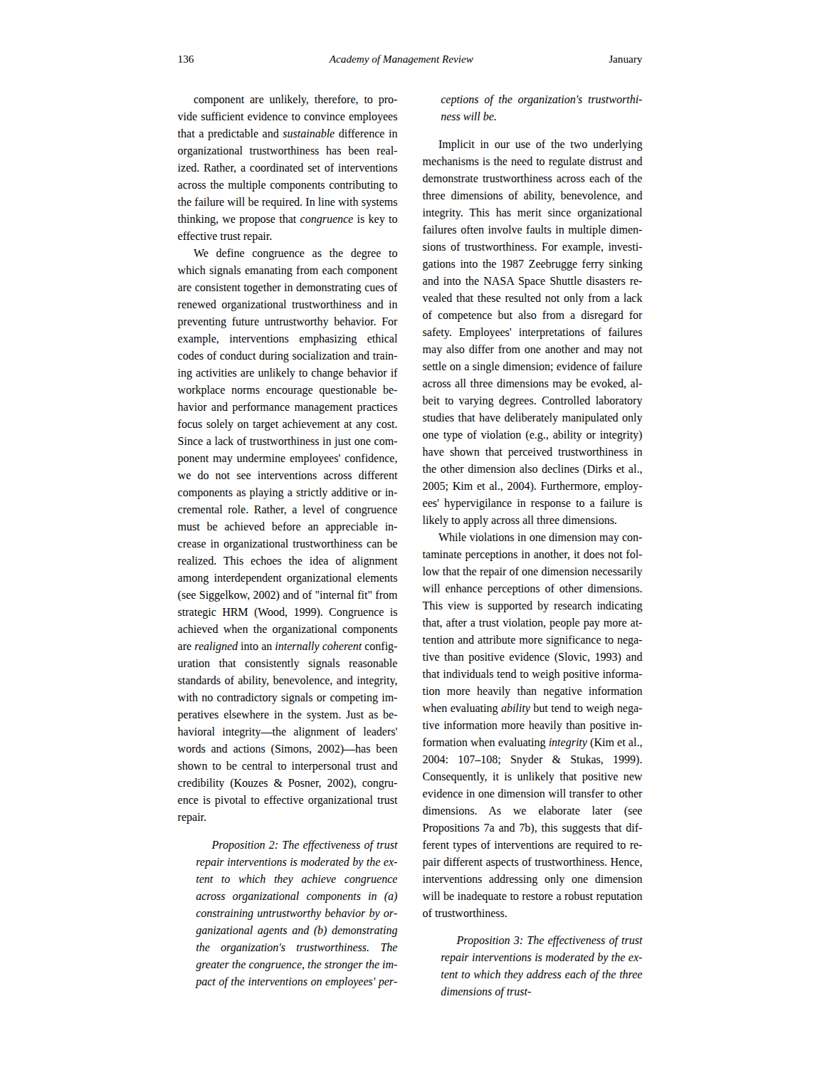136 Academy of Management Review January
component are unlikely, therefore, to provide sufficient evidence to convince employees that a predictable and sustainable difference in organizational trustworthiness has been realized. Rather, a coordinated set of interventions across the multiple components contributing to the failure will be required. In line with systems thinking, we propose that congruence is key to effective trust repair.
We define congruence as the degree to which signals emanating from each component are consistent together in demonstrating cues of renewed organizational trustworthiness and in preventing future untrustworthy behavior. For example, interventions emphasizing ethical codes of conduct during socialization and training activities are unlikely to change behavior if workplace norms encourage questionable behavior and performance management practices focus solely on target achievement at any cost. Since a lack of trustworthiness in just one component may undermine employees' confidence, we do not see interventions across different components as playing a strictly additive or incremental role. Rather, a level of congruence must be achieved before an appreciable increase in organizational trustworthiness can be realized. This echoes the idea of alignment among interdependent organizational elements (see Siggelkow, 2002) and of "internal fit" from strategic HRM (Wood, 1999). Congruence is achieved when the organizational components are realigned into an internally coherent configuration that consistently signals reasonable standards of ability, benevolence, and integrity, with no contradictory signals or competing imperatives elsewhere in the system. Just as behavioral integrity—the alignment of leaders' words and actions (Simons, 2002)—has been shown to be central to interpersonal trust and credibility (Kouzes & Posner, 2002), congruence is pivotal to effective organizational trust repair.
Proposition 2: The effectiveness of trust repair interventions is moderated by the extent to which they achieve congruence across organizational components in (a) constraining untrustworthy behavior by organizational agents and (b) demonstrating the organization's trustworthiness. The greater the congruence, the stronger the impact of the interventions on employees' perceptions of the organization's trustworthiness will be.
Implicit in our use of the two underlying mechanisms is the need to regulate distrust and demonstrate trustworthiness across each of the three dimensions of ability, benevolence, and integrity. This has merit since organizational failures often involve faults in multiple dimensions of trustworthiness. For example, investigations into the 1987 Zeebrugge ferry sinking and into the NASA Space Shuttle disasters revealed that these resulted not only from a lack of competence but also from a disregard for safety. Employees' interpretations of failures may also differ from one another and may not settle on a single dimension; evidence of failure across all three dimensions may be evoked, albeit to varying degrees. Controlled laboratory studies that have deliberately manipulated only one type of violation (e.g., ability or integrity) have shown that perceived trustworthiness in the other dimension also declines (Dirks et al., 2005; Kim et al., 2004). Furthermore, employees' hypervigilance in response to a failure is likely to apply across all three dimensions.
While violations in one dimension may contaminate perceptions in another, it does not follow that the repair of one dimension necessarily will enhance perceptions of other dimensions. This view is supported by research indicating that, after a trust violation, people pay more attention and attribute more significance to negative than positive evidence (Slovic, 1993) and that individuals tend to weigh positive information more heavily than negative information when evaluating ability but tend to weigh negative information more heavily than positive information when evaluating integrity (Kim et al., 2004: 107–108; Snyder & Stukas, 1999). Consequently, it is unlikely that positive new evidence in one dimension will transfer to other dimensions. As we elaborate later (see Propositions 7a and 7b), this suggests that different types of interventions are required to repair different aspects of trustworthiness. Hence, interventions addressing only one dimension will be inadequate to restore a robust reputation of trustworthiness.
Proposition 3: The effectiveness of trust repair interventions is moderated by the extent to which they address each of the three dimensions of trust-